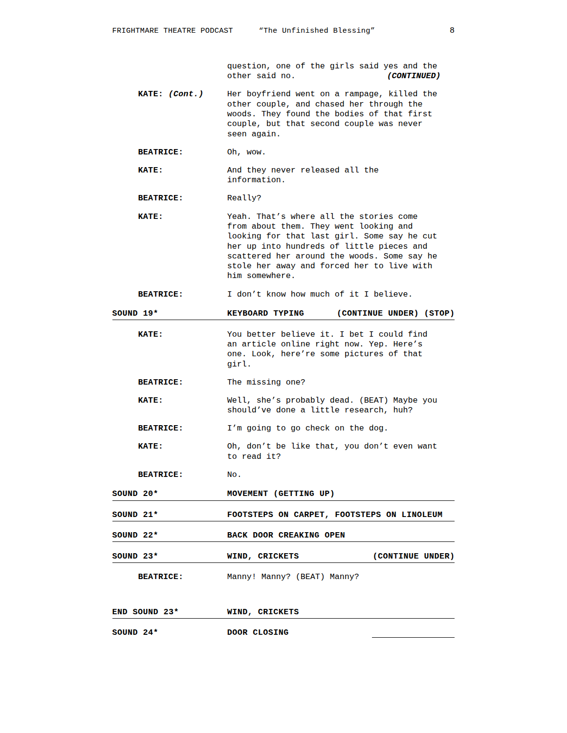FRIGHTMARE THEATRE PODCAST “The Unfinished Blessing” 8
question, one of the girls said yes and the other said no.(CONTINUED)
KATE: (Cont.)
Her boyfriend went on a rampage, killed the other couple, and chased her through the woods. They found the bodies of that first couple, but that second couple was never seen again.
BEATRICE:
Oh, wow.
KATE:
And they never released all the information.
BEATRICE:
Really?
KATE:
Yeah. That’s where all the stories come from about them. They went looking and looking for that last girl. Some say he cut her up into hundreds of little pieces and scattered her around the woods. Some say he stole her away and forced her to live with him somewhere.
BEATRICE:
I don’t know how much of it I believe.
SOUND 19* KEYBOARD TYPING (CONTINUE UNDER) (STOP)
KATE:
You better believe it. I bet I could find an article online right now. Yep. Here’s one. Look, here’re some pictures of that girl.
BEATRICE:
The missing one?
KATE:
Well, she’s probably dead. (BEAT) Maybe you should’ve done a little research, huh?
BEATRICE:
I’m going to go check on the dog.
KATE:
Oh, don’t be like that, you don’t even want to read it?
BEATRICE:
No.
SOUND 20* MOVEMENT (GETTING UP)
SOUND 21* FOOTSTEPS ON CARPET, FOOTSTEPS ON LINOLEUM
SOUND 22* BACK DOOR CREAKING OPEN
SOUND 23* WIND, CRICKETS (CONTINUE UNDER)
BEATRICE:
Manny! Manny? (BEAT) Manny?
END SOUND 23* WIND, CRICKETS
SOUND 24* DOOR CLOSING